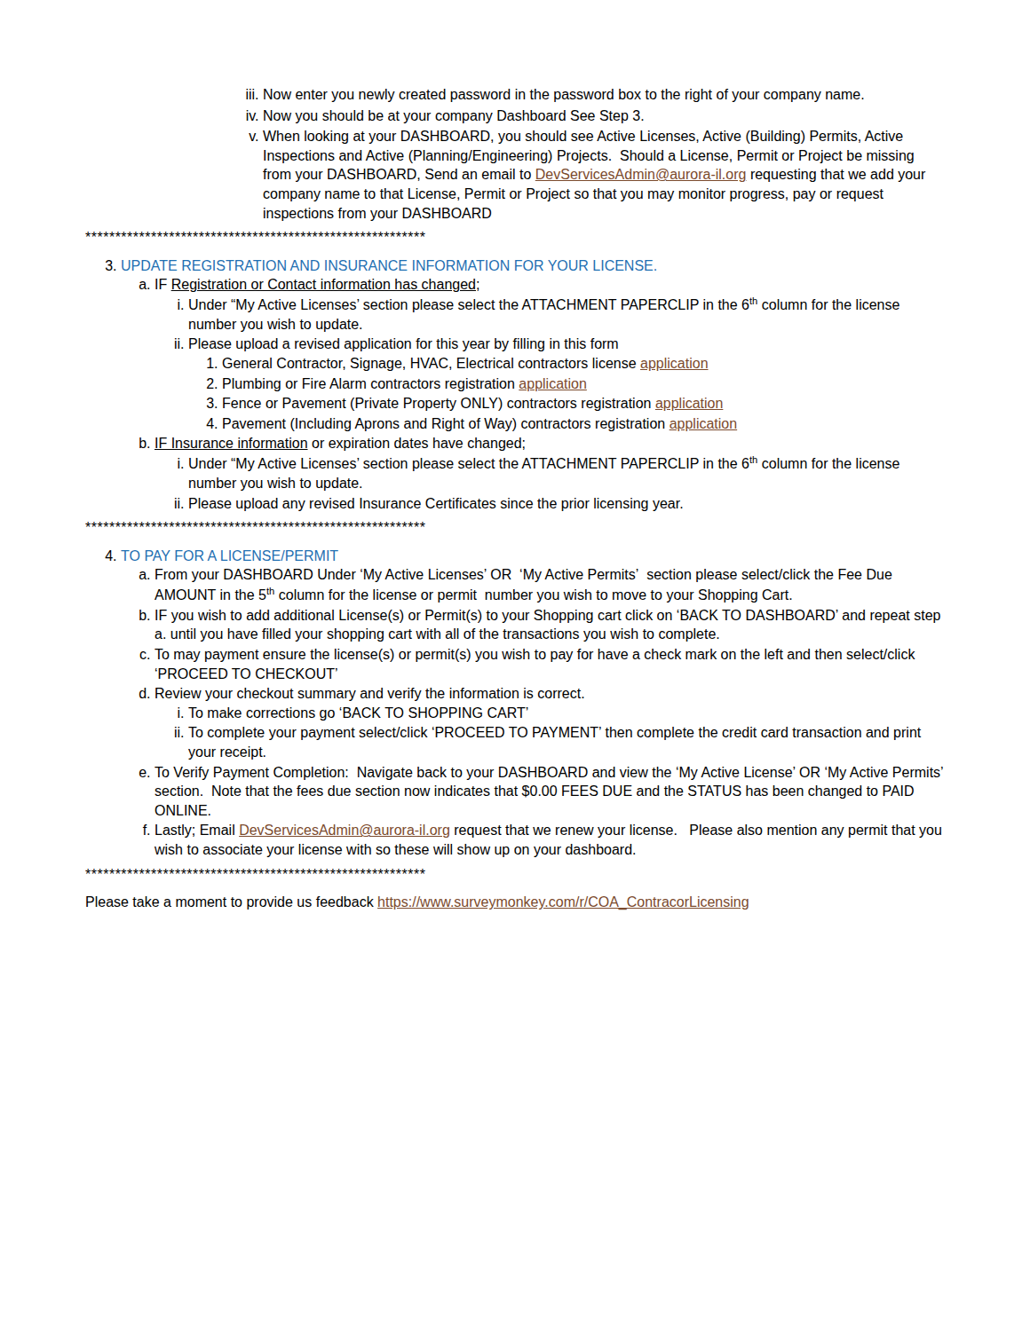Now enter you newly created password in the password box to the right of your company name.
Now you should be at your company Dashboard See Step 3.
When looking at your DASHBOARD, you should see Active Licenses, Active (Building) Permits, Active Inspections and Active (Planning/Engineering) Projects. Should a License, Permit or Project be missing from your DASHBOARD, Send an email to DevServicesAdmin@aurora-il.org requesting that we add your company name to that License, Permit or Project so that you may monitor progress, pay or request inspections from your DASHBOARD
*********************************************************
UPDATE REGISTRATION AND INSURANCE INFORMATION FOR YOUR LICENSE.
IF Registration or Contact information has changed;
Under “My Active Licenses’ section please select the ATTACHMENT PAPERCLIP in the 6th column for the license number you wish to update.
Please upload a revised application for this year by filling in this form
General Contractor, Signage, HVAC, Electrical contractors license application
Plumbing or Fire Alarm contractors registration application
Fence or Pavement (Private Property ONLY) contractors registration application
Pavement (Including Aprons and Right of Way) contractors registration application
IF Insurance information or expiration dates have changed;
Under “My Active Licenses’ section please select the ATTACHMENT PAPERCLIP in the 6th column for the license number you wish to update.
Please upload any revised Insurance Certificates since the prior licensing year.
*********************************************************
TO PAY FOR A LICENSE/PERMIT
From your DASHBOARD Under ‘My Active Licenses’ OR ‘My Active Permits’ section please select/click the Fee Due AMOUNT in the 5th column for the license or permit number you wish to move to your Shopping Cart.
IF you wish to add additional License(s) or Permit(s) to your Shopping cart click on ‘BACK TO DASHBOARD’ and repeat step a. until you have filled your shopping cart with all of the transactions you wish to complete.
To may payment ensure the license(s) or permit(s) you wish to pay for have a check mark on the left and then select/click ‘PROCEED TO CHECKOUT’
Review your checkout summary and verify the information is correct.
To make corrections go ‘BACK TO SHOPPING CART’
To complete your payment select/click ‘PROCEED TO PAYMENT’ then complete the credit card transaction and print your receipt.
To Verify Payment Completion: Navigate back to your DASHBOARD and view the ‘My Active License’ OR ‘My Active Permits’ section. Note that the fees due section now indicates that $0.00 FEES DUE and the STATUS has been changed to PAID ONLINE.
Lastly; Email DevServicesAdmin@aurora-il.org request that we renew your license. Please also mention any permit that you wish to associate your license with so these will show up on your dashboard.
*********************************************************
Please take a moment to provide us feedback https://www.surveymonkey.com/r/COA_ContracorLicensing